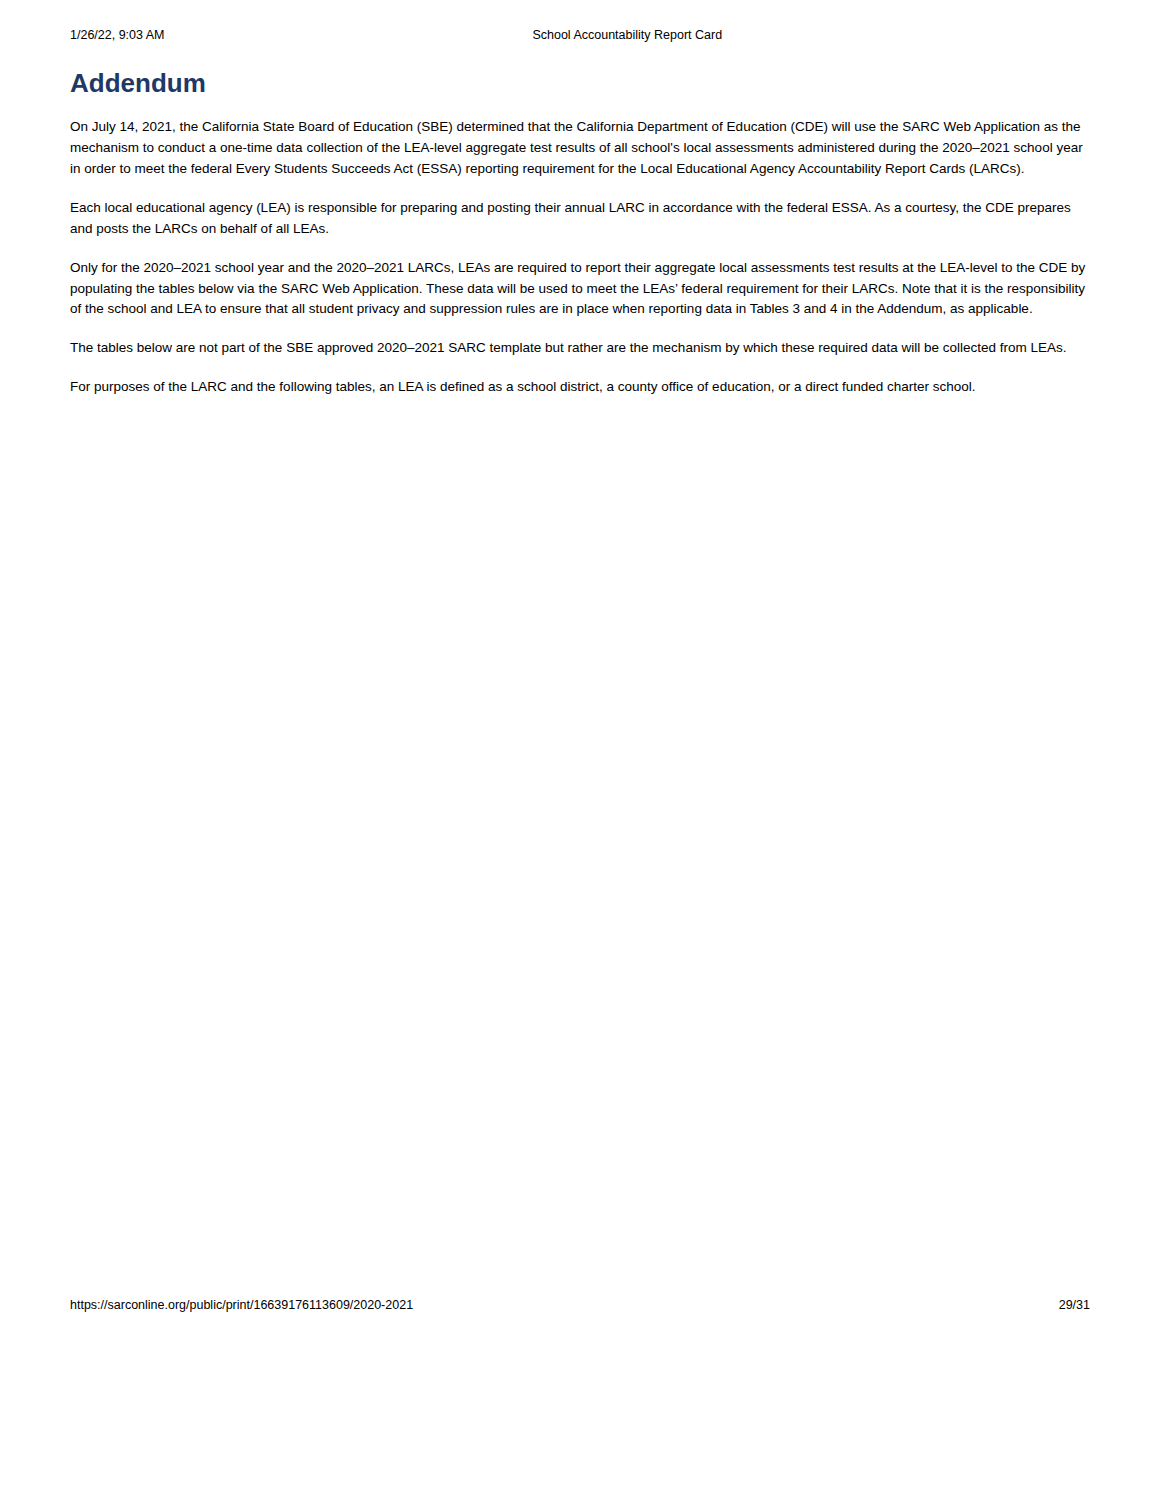1/26/22, 9:03 AM
School Accountability Report Card
Addendum
On July 14, 2021, the California State Board of Education (SBE) determined that the California Department of Education (CDE) will use the SARC Web Application as the mechanism to conduct a one-time data collection of the LEA-level aggregate test results of all school's local assessments administered during the 2020–2021 school year in order to meet the federal Every Students Succeeds Act (ESSA) reporting requirement for the Local Educational Agency Accountability Report Cards (LARCs).
Each local educational agency (LEA) is responsible for preparing and posting their annual LARC in accordance with the federal ESSA. As a courtesy, the CDE prepares and posts the LARCs on behalf of all LEAs.
Only for the 2020–2021 school year and the 2020–2021 LARCs, LEAs are required to report their aggregate local assessments test results at the LEA-level to the CDE by populating the tables below via the SARC Web Application. These data will be used to meet the LEAs’ federal requirement for their LARCs. Note that it is the responsibility of the school and LEA to ensure that all student privacy and suppression rules are in place when reporting data in Tables 3 and 4 in the Addendum, as applicable.
The tables below are not part of the SBE approved 2020–2021 SARC template but rather are the mechanism by which these required data will be collected from LEAs.
For purposes of the LARC and the following tables, an LEA is defined as a school district, a county office of education, or a direct funded charter school.
https://sarconline.org/public/print/16639176113609/2020-2021
29/31